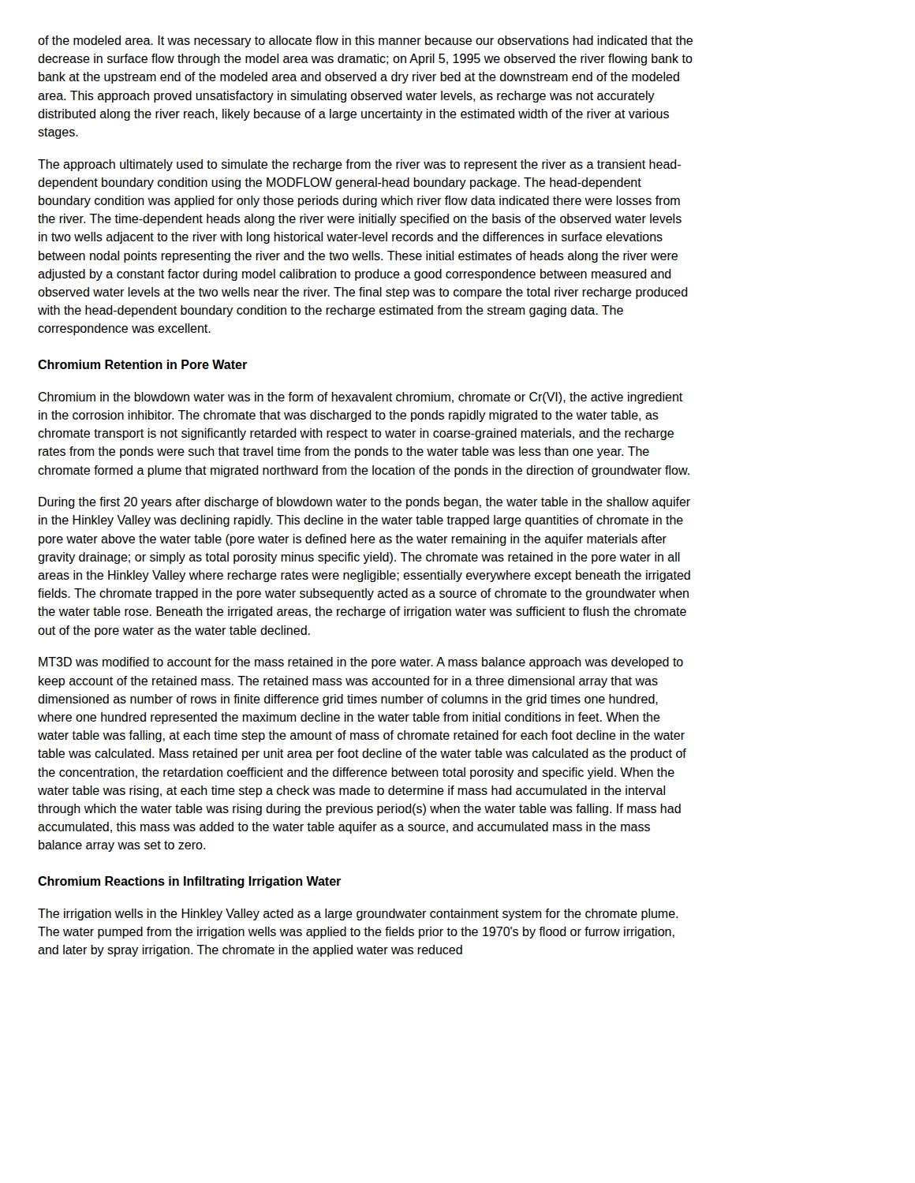of the modeled area. It was necessary to allocate flow in this manner because our observations had indicated that the decrease in surface flow through the model area was dramatic; on April 5, 1995 we observed the river flowing bank to bank at the upstream end of the modeled area and observed a dry river bed at the downstream end of the modeled area. This approach proved unsatisfactory in simulating observed water levels, as recharge was not accurately distributed along the river reach, likely because of a large uncertainty in the estimated width of the river at various stages.
The approach ultimately used to simulate the recharge from the river was to represent the river as a transient head-dependent boundary condition using the MODFLOW general-head boundary package. The head-dependent boundary condition was applied for only those periods during which river flow data indicated there were losses from the river. The time-dependent heads along the river were initially specified on the basis of the observed water levels in two wells adjacent to the river with long historical water-level records and the differences in surface elevations between nodal points representing the river and the two wells. These initial estimates of heads along the river were adjusted by a constant factor during model calibration to produce a good correspondence between measured and observed water levels at the two wells near the river. The final step was to compare the total river recharge produced with the head-dependent boundary condition to the recharge estimated from the stream gaging data. The correspondence was excellent.
Chromium Retention in Pore Water
Chromium in the blowdown water was in the form of hexavalent chromium, chromate or Cr(VI), the active ingredient in the corrosion inhibitor. The chromate that was discharged to the ponds rapidly migrated to the water table, as chromate transport is not significantly retarded with respect to water in coarse-grained materials, and the recharge rates from the ponds were such that travel time from the ponds to the water table was less than one year. The chromate formed a plume that migrated northward from the location of the ponds in the direction of groundwater flow.
During the first 20 years after discharge of blowdown water to the ponds began, the water table in the shallow aquifer in the Hinkley Valley was declining rapidly. This decline in the water table trapped large quantities of chromate in the pore water above the water table (pore water is defined here as the water remaining in the aquifer materials after gravity drainage; or simply as total porosity minus specific yield). The chromate was retained in the pore water in all areas in the Hinkley Valley where recharge rates were negligible; essentially everywhere except beneath the irrigated fields. The chromate trapped in the pore water subsequently acted as a source of chromate to the groundwater when the water table rose. Beneath the irrigated areas, the recharge of irrigation water was sufficient to flush the chromate out of the pore water as the water table declined.
MT3D was modified to account for the mass retained in the pore water. A mass balance approach was developed to keep account of the retained mass. The retained mass was accounted for in a three dimensional array that was dimensioned as number of rows in finite difference grid times number of columns in the grid times one hundred, where one hundred represented the maximum decline in the water table from initial conditions in feet. When the water table was falling, at each time step the amount of mass of chromate retained for each foot decline in the water table was calculated. Mass retained per unit area per foot decline of the water table was calculated as the product of the concentration, the retardation coefficient and the difference between total porosity and specific yield. When the water table was rising, at each time step a check was made to determine if mass had accumulated in the interval through which the water table was rising during the previous period(s) when the water table was falling. If mass had accumulated, this mass was added to the water table aquifer as a source, and accumulated mass in the mass balance array was set to zero.
Chromium Reactions in Infiltrating Irrigation Water
The irrigation wells in the Hinkley Valley acted as a large groundwater containment system for the chromate plume. The water pumped from the irrigation wells was applied to the fields prior to the 1970's by flood or furrow irrigation, and later by spray irrigation. The chromate in the applied water was reduced